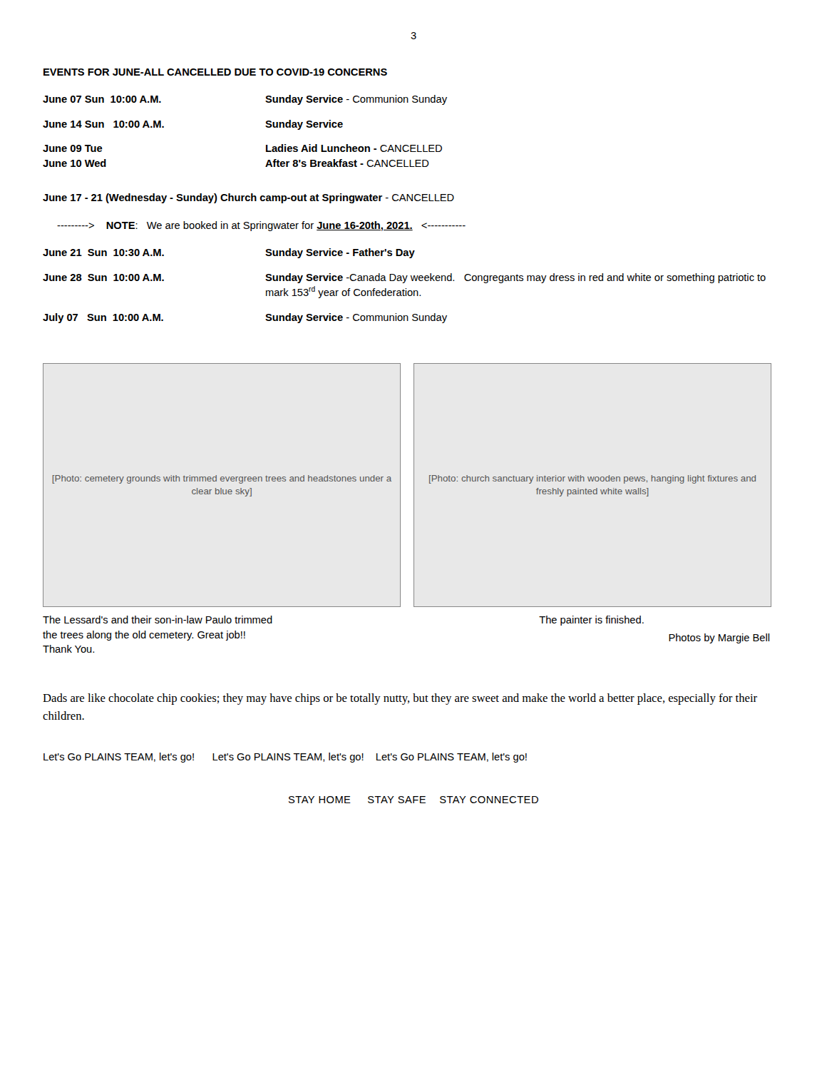3
EVENTS FOR JUNE-ALL CANCELLED DUE TO COVID-19 CONCERNS
| June 07 Sun 10:00 A.M. | Sunday Service - Communion Sunday |
| June 14 Sun 10:00 A.M. | Sunday Service |
| June 09 Tue June 10 Wed | Ladies Aid Luncheon - CANCELLED After 8's Breakfast - CANCELLED |
June 17 - 21 (Wednesday - Sunday) Church camp-out at Springwater - CANCELLED
---------> NOTE: We are booked in at Springwater for June 16-20th, 2021. <-----------
| June 21 Sun 10:30 A.M. | Sunday Service - Father's Day |
| June 28 Sun 10:00 A.M. | Sunday Service -Canada Day weekend. Congregants may dress in red and white or something patriotic to mark 153 rd year of Confederation. |
| July 07 Sun 10:00 A.M. | Sunday Service - Communion Sunday |
| [Photo: cemetery grounds with trimmed evergreen trees and headstones under a clear blue sky] The Lessard's and their son-in-law Paulo trimmed the trees along the old cemetery. Great job!! Thank You. | [Photo: church sanctuary interior with wooden pews, hanging light fixtures and freshly painted white walls] The painter is finished. Photos by Margie Bell |
Dads are like chocolate chip cookies; they may have chips or be totally nutty, but they are sweet and make the world a better place, especially for their children.
Let's Go PLAINS TEAM, let's go! Let's Go PLAINS TEAM, let's go! Let's Go PLAINS TEAM, let's go!
STAY HOME STAY SAFE STAY CONNECTED